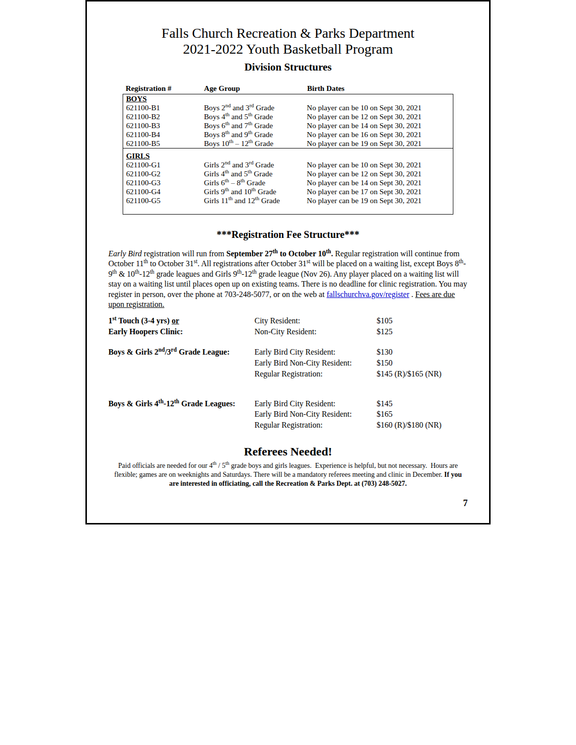Falls Church Recreation & Parks Department 2021-2022 Youth Basketball Program
Division Structures
| Registration # | Age Group | Birth Dates |
| --- | --- | --- |
| BOYS |
| 621100-B1 | Boys 2 nd and 3 rd Grade | No player can be 10 on Sept 30, 2021 |
| 621100-B2 | Boys 4 th and 5 th Grade | No player can be 12 on Sept 30, 2021 |
| 621100-B3 | Boys 6 th and 7 th Grade | No player can be 14 on Sept 30, 2021 |
| 621100-B4 | Boys 8 th and 9 th Grade | No player can be 16 on Sept 30, 2021 |
| 621100-B5 | Boys 10 th – 12 th Grade | No player can be 19 on Sept 30, 2021 |
| GIRLS |
| 621100-G1 | Girls 2 nd and 3 rd Grade | No player can be 10 on Sept 30, 2021 |
| 621100-G2 | Girls 4 th and 5 th Grade | No player can be 12 on Sept 30, 2021 |
| 621100-G3 | Girls 6 th – 8 th Grade | No player can be 14 on Sept 30, 2021 |
| 621100-G4 | Girls 9 th and 10 th Grade | No player can be 17 on Sept 30, 2021 |
| 621100-G5 | Girls 11 th and 12 th Grade | No player can be 19 on Sept 30, 2021 |
***Registration Fee Structure***
Early Bird registration will run from September 27th to October 10th. Regular registration will continue from October 11th to October 31st. All registrations after October 31st will be placed on a waiting list, except Boys 8th-9th & 10th-12th grade leagues and Girls 9th-12th grade league (Nov 26). Any player placed on a waiting list will stay on a waiting list until places open up on existing teams. There is no deadline for clinic registration. You may register in person, over the phone at 703-248-5077, or on the web at fallschurchva.gov/register . Fees are due upon registration.
| 1 st Touch (3-4 yrs) or | City Resident: | $105 |
| Early Hoopers Clinic: | Non-City Resident: | $125 |
| Boys & Girls 2 nd /3 rd Grade League: | Early Bird City Resident: | $130 |
| | Early Bird Non-City Resident: | $150 |
| | Regular Registration: | $145 (R)/$165 (NR) |
| Boys & Girls 4 th -12 th Grade Leagues: | Early Bird City Resident: | $145 |
| | Early Bird Non-City Resident: | $165 |
| | Regular Registration: | $160 (R)/$180 (NR) |
Referees Needed!
Paid officials are needed for our 4th / 5th grade boys and girls leagues. Experience is helpful, but not necessary. Hours are flexible; games are on weeknights and Saturdays. There will be a mandatory referees meeting and clinic in December. If you are interested in officiating, call the Recreation & Parks Dept. at (703) 248-5027.
7